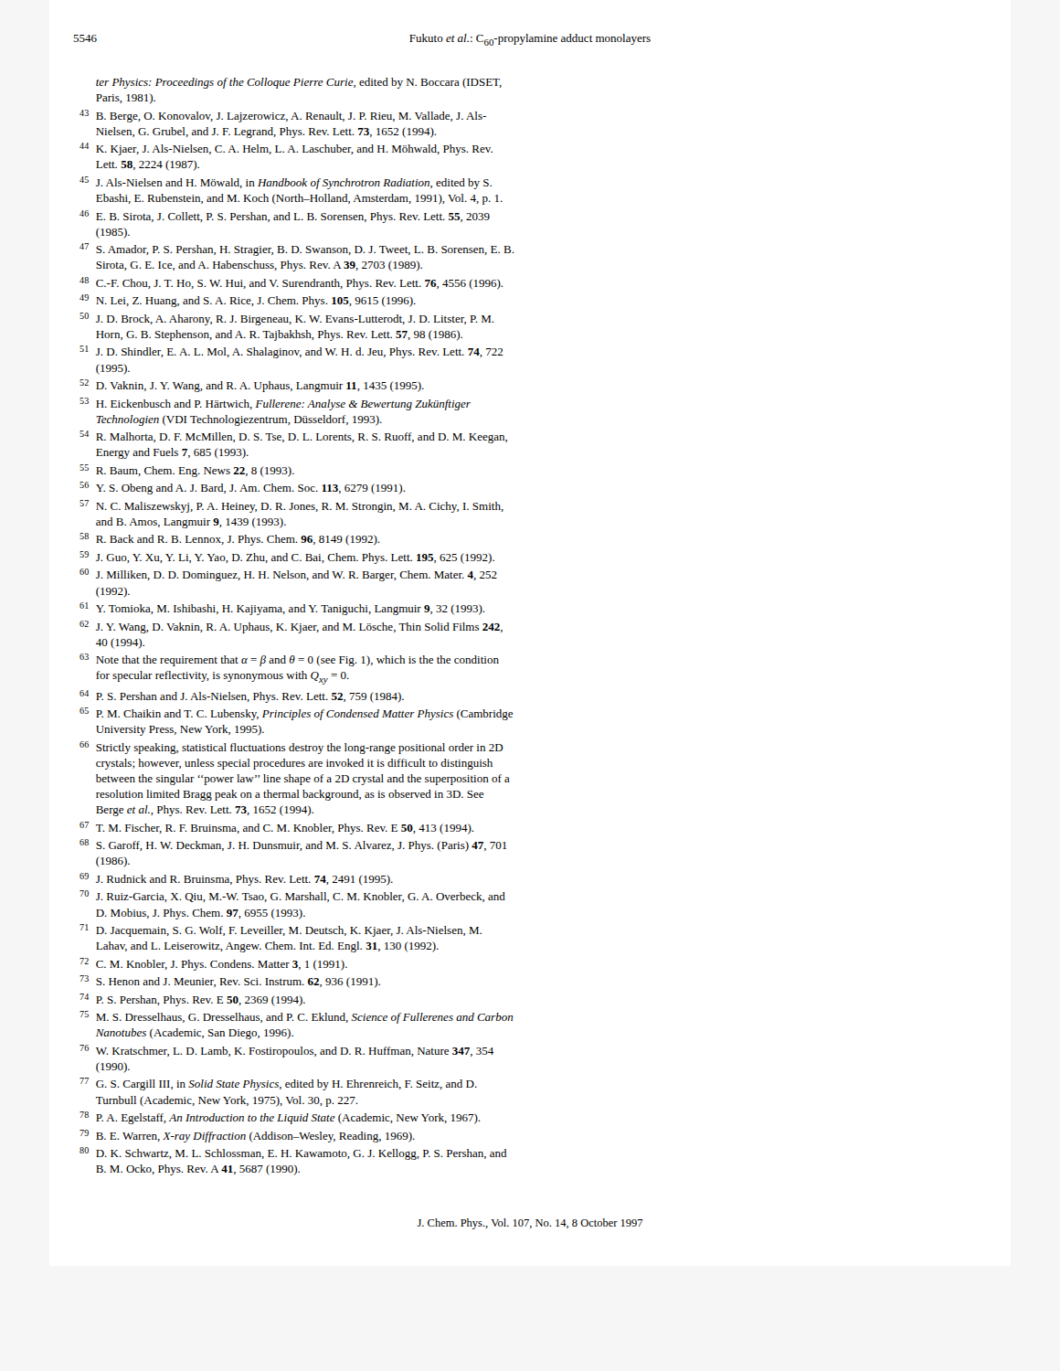5546
Fukuto et al.: C60-propylamine adduct monolayers
ter Physics: Proceedings of the Colloque Pierre Curie, edited by N. Boccara (IDSET, Paris, 1981).
43 B. Berge, O. Konovalov, J. Lajzerowicz, A. Renault, J. P. Rieu, M. Vallade, J. Als-Nielsen, G. Grubel, and J. F. Legrand, Phys. Rev. Lett. 73, 1652 (1994).
44 K. Kjaer, J. Als-Nielsen, C. A. Helm, L. A. Laschuber, and H. Möhwald, Phys. Rev. Lett. 58, 2224 (1987).
45 J. Als-Nielsen and H. Möwald, in Handbook of Synchrotron Radiation, edited by S. Ebashi, E. Rubenstein, and M. Koch (North–Holland, Amsterdam, 1991), Vol. 4, p. 1.
46 E. B. Sirota, J. Collett, P. S. Pershan, and L. B. Sorensen, Phys. Rev. Lett. 55, 2039 (1985).
47 S. Amador, P. S. Pershan, H. Stragier, B. D. Swanson, D. J. Tweet, L. B. Sorensen, E. B. Sirota, G. E. Ice, and A. Habenschuss, Phys. Rev. A 39, 2703 (1989).
48 C.-F. Chou, J. T. Ho, S. W. Hui, and V. Surendranth, Phys. Rev. Lett. 76, 4556 (1996).
49 N. Lei, Z. Huang, and S. A. Rice, J. Chem. Phys. 105, 9615 (1996).
50 J. D. Brock, A. Aharony, R. J. Birgeneau, K. W. Evans-Lutterodt, J. D. Litster, P. M. Horn, G. B. Stephenson, and A. R. Tajbakhsh, Phys. Rev. Lett. 57, 98 (1986).
51 J. D. Shindler, E. A. L. Mol, A. Shalaginov, and W. H. d. Jeu, Phys. Rev. Lett. 74, 722 (1995).
52 D. Vaknin, J. Y. Wang, and R. A. Uphaus, Langmuir 11, 1435 (1995).
53 H. Eickenbusch and P. Härtwich, Fullerene: Analyse & Bewertung Zukünftiger Technologien (VDI Technologiezentrum, Düsseldorf, 1993).
54 R. Malhorta, D. F. McMillen, D. S. Tse, D. L. Lorents, R. S. Ruoff, and D. M. Keegan, Energy and Fuels 7, 685 (1993).
55 R. Baum, Chem. Eng. News 22, 8 (1993).
56 Y. S. Obeng and A. J. Bard, J. Am. Chem. Soc. 113, 6279 (1991).
57 N. C. Maliszewskyj, P. A. Heiney, D. R. Jones, R. M. Strongin, M. A. Cichy, I. Smith, and B. Amos, Langmuir 9, 1439 (1993).
58 R. Back and R. B. Lennox, J. Phys. Chem. 96, 8149 (1992).
59 J. Guo, Y. Xu, Y. Li, Y. Yao, D. Zhu, and C. Bai, Chem. Phys. Lett. 195, 625 (1992).
60 J. Milliken, D. D. Dominguez, H. H. Nelson, and W. R. Barger, Chem. Mater. 4, 252 (1992).
61 Y. Tomioka, M. Ishibashi, H. Kajiyama, and Y. Taniguchi, Langmuir 9, 32 (1993).
62 J. Y. Wang, D. Vaknin, R. A. Uphaus, K. Kjaer, and M. Lösche, Thin Solid Films 242, 40 (1994).
63 Note that the requirement that α = β and θ = 0 (see Fig. 1), which is the the condition for specular reflectivity, is synonymous with Qxy = 0.
64 P. S. Pershan and J. Als-Nielsen, Phys. Rev. Lett. 52, 759 (1984).
65 P. M. Chaikin and T. C. Lubensky, Principles of Condensed Matter Physics (Cambridge University Press, New York, 1995).
66 Strictly speaking, statistical fluctuations destroy the long-range positional order in 2D crystals; however, unless special procedures are invoked it is difficult to distinguish between the singular ‘‘power law’’ line shape of a 2D crystal and the superposition of a resolution limited Bragg peak on a thermal background, as is observed in 3D. See Berge et al., Phys. Rev. Lett. 73, 1652 (1994).
67 T. M. Fischer, R. F. Bruinsma, and C. M. Knobler, Phys. Rev. E 50, 413 (1994).
68 S. Garoff, H. W. Deckman, J. H. Dunsmuir, and M. S. Alvarez, J. Phys. (Paris) 47, 701 (1986).
69 J. Rudnick and R. Bruinsma, Phys. Rev. Lett. 74, 2491 (1995).
70 J. Ruiz-Garcia, X. Qiu, M.-W. Tsao, G. Marshall, C. M. Knobler, G. A. Overbeck, and D. Mobius, J. Phys. Chem. 97, 6955 (1993).
71 D. Jacquemain, S. G. Wolf, F. Leveiller, M. Deutsch, K. Kjaer, J. Als-Nielsen, M. Lahav, and L. Leiserowitz, Angew. Chem. Int. Ed. Engl. 31, 130 (1992).
72 C. M. Knobler, J. Phys. Condens. Matter 3, 1 (1991).
73 S. Henon and J. Meunier, Rev. Sci. Instrum. 62, 936 (1991).
74 P. S. Pershan, Phys. Rev. E 50, 2369 (1994).
75 M. S. Dresselhaus, G. Dresselhaus, and P. C. Eklund, Science of Fullerenes and Carbon Nanotubes (Academic, San Diego, 1996).
76 W. Kratschmer, L. D. Lamb, K. Fostiropoulos, and D. R. Huffman, Nature 347, 354 (1990).
77 G. S. Cargill III, in Solid State Physics, edited by H. Ehrenreich, F. Seitz, and D. Turnbull (Academic, New York, 1975), Vol. 30, p. 227.
78 P. A. Egelstaff, An Introduction to the Liquid State (Academic, New York, 1967).
79 B. E. Warren, X-ray Diffraction (Addison–Wesley, Reading, 1969).
80 D. K. Schwartz, M. L. Schlossman, E. H. Kawamoto, G. J. Kellogg, P. S. Pershan, and B. M. Ocko, Phys. Rev. A 41, 5687 (1990).
J. Chem. Phys., Vol. 107, No. 14, 8 October 1997